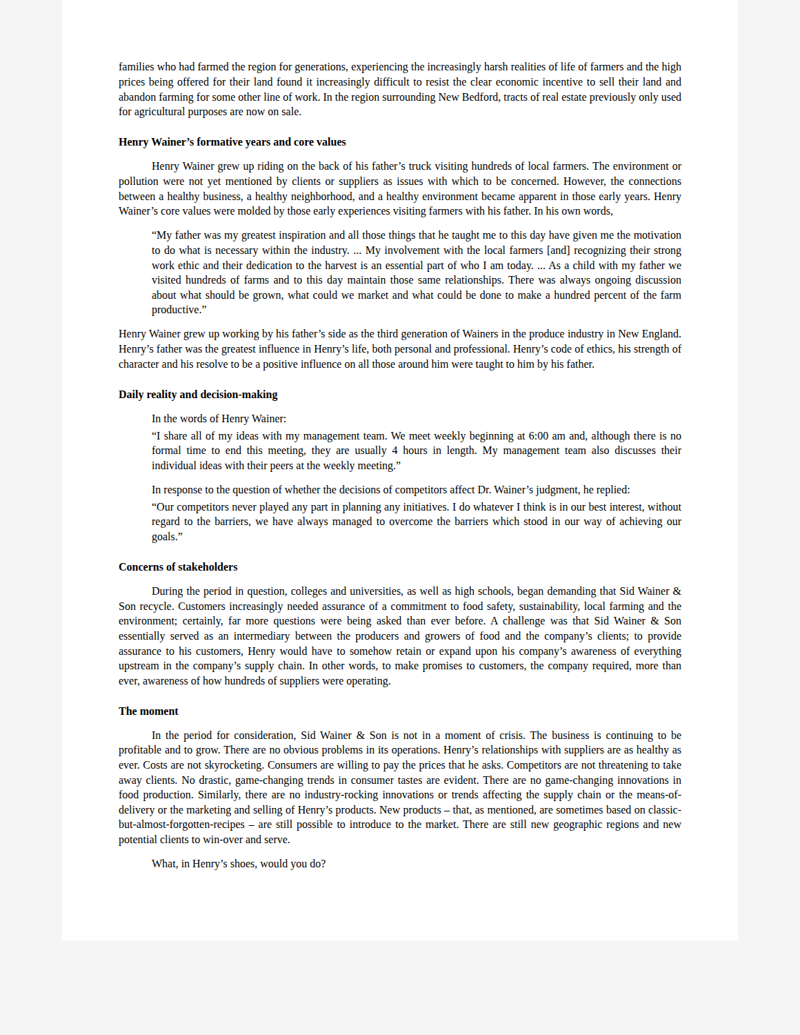families who had farmed the region for generations, experiencing the increasingly harsh realities of life of farmers and the high prices being offered for their land found it increasingly difficult to resist the clear economic incentive to sell their land and abandon farming for some other line of work. In the region surrounding New Bedford, tracts of real estate previously only used for agricultural purposes are now on sale.
Henry Wainer’s formative years and core values
Henry Wainer grew up riding on the back of his father’s truck visiting hundreds of local farmers. The environment or pollution were not yet mentioned by clients or suppliers as issues with which to be concerned. However, the connections between a healthy business, a healthy neighborhood, and a healthy environment became apparent in those early years. Henry Wainer’s core values were molded by those early experiences visiting farmers with his father. In his own words,
“My father was my greatest inspiration and all those things that he taught me to this day have given me the motivation to do what is necessary within the industry. ... My involvement with the local farmers [and] recognizing their strong work ethic and their dedication to the harvest is an essential part of who I am today. ... As a child with my father we visited hundreds of farms and to this day maintain those same relationships. There was always ongoing discussion about what should be grown, what could we market and what could be done to make a hundred percent of the farm productive.”
Henry Wainer grew up working by his father’s side as the third generation of Wainers in the produce industry in New England. Henry’s father was the greatest influence in Henry’s life, both personal and professional. Henry’s code of ethics, his strength of character and his resolve to be a positive influence on all those around him were taught to him by his father.
Daily reality and decision-making
In the words of Henry Wainer:
“I share all of my ideas with my management team. We meet weekly beginning at 6:00 am and, although there is no formal time to end this meeting, they are usually 4 hours in length. My management team also discusses their individual ideas with their peers at the weekly meeting.”
In response to the question of whether the decisions of competitors affect Dr. Wainer’s judgment, he replied:
“Our competitors never played any part in planning any initiatives. I do whatever I think is in our best interest, without regard to the barriers, we have always managed to overcome the barriers which stood in our way of achieving our goals.”
Concerns of stakeholders
During the period in question, colleges and universities, as well as high schools, began demanding that Sid Wainer & Son recycle. Customers increasingly needed assurance of a commitment to food safety, sustainability, local farming and the environment; certainly, far more questions were being asked than ever before. A challenge was that Sid Wainer & Son essentially served as an intermediary between the producers and growers of food and the company’s clients; to provide assurance to his customers, Henry would have to somehow retain or expand upon his company’s awareness of everything upstream in the company’s supply chain. In other words, to make promises to customers, the company required, more than ever, awareness of how hundreds of suppliers were operating.
The moment
In the period for consideration, Sid Wainer & Son is not in a moment of crisis. The business is continuing to be profitable and to grow. There are no obvious problems in its operations. Henry’s relationships with suppliers are as healthy as ever. Costs are not skyrocketing. Consumers are willing to pay the prices that he asks. Competitors are not threatening to take away clients. No drastic, game-changing trends in consumer tastes are evident. There are no game-changing innovations in food production. Similarly, there are no industry-rocking innovations or trends affecting the supply chain or the means-of-delivery or the marketing and selling of Henry’s products. New products – that, as mentioned, are sometimes based on classic-but-almost-forgotten-recipes – are still possible to introduce to the market. There are still new geographic regions and new potential clients to win-over and serve.
What, in Henry’s shoes, would you do?